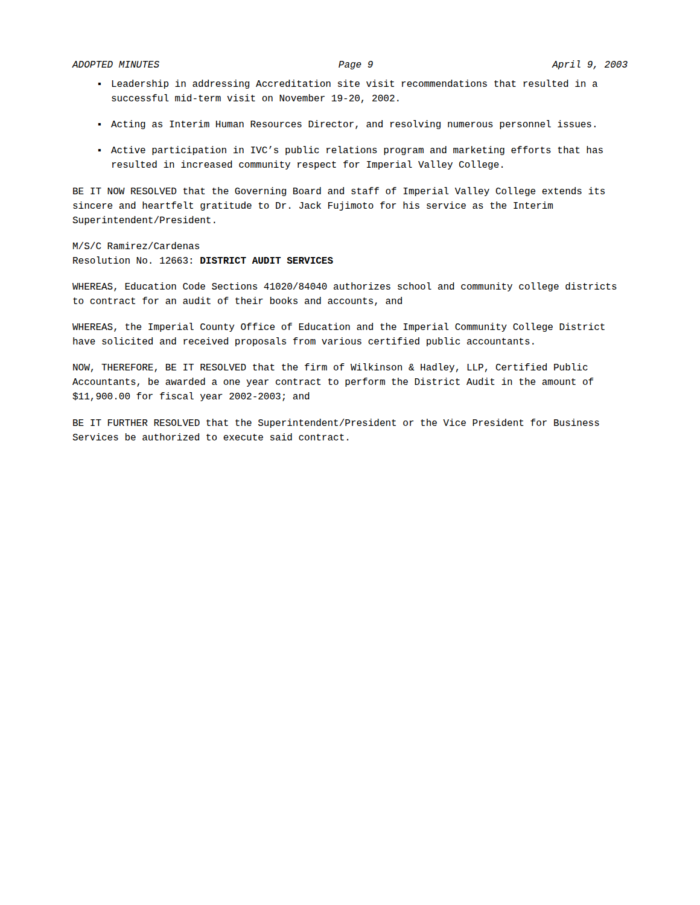ADOPTED MINUTES Page 9 April 9, 2003
Leadership in addressing Accreditation site visit recommendations that resulted in a successful mid-term visit on November 19-20, 2002.
Acting as Interim Human Resources Director, and resolving numerous personnel issues.
Active participation in IVC’s public relations program and marketing efforts that has resulted in increased community respect for Imperial Valley College.
BE IT NOW RESOLVED that the Governing Board and staff of Imperial Valley College extends its sincere and heartfelt gratitude to Dr. Jack Fujimoto for his service as the Interim Superintendent/President.
M/S/C Ramirez/Cardenas
Resolution No. 12663: DISTRICT AUDIT SERVICES
WHEREAS, Education Code Sections 41020/84040 authorizes school and community college districts to contract for an audit of their books and accounts, and
WHEREAS, the Imperial County Office of Education and the Imperial Community College District have solicited and received proposals from various certified public accountants.
NOW, THEREFORE, BE IT RESOLVED that the firm of Wilkinson & Hadley, LLP, Certified Public Accountants, be awarded a one year contract to perform the District Audit in the amount of $11,900.00 for fiscal year 2002-2003; and
BE IT FURTHER RESOLVED that the Superintendent/President or the Vice President for Business Services be authorized to execute said contract.